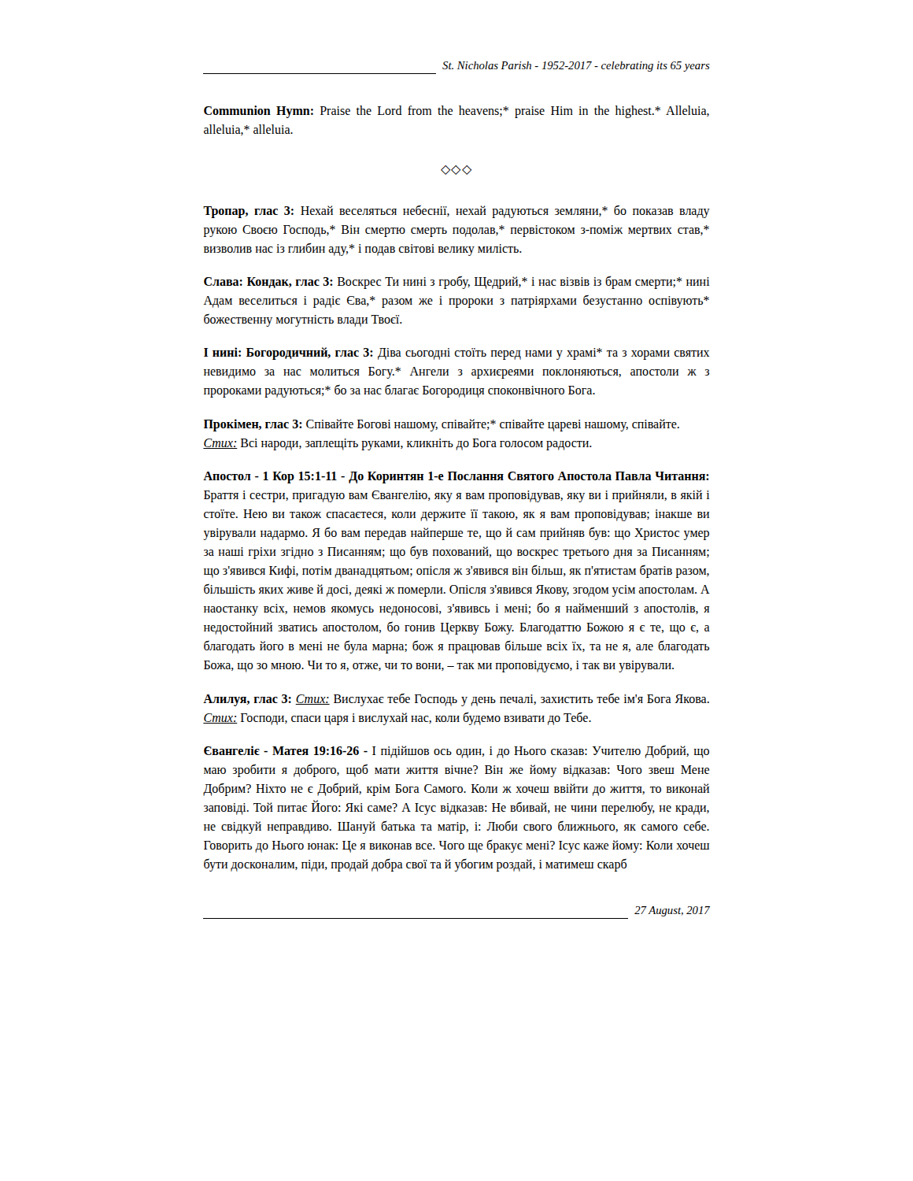St. Nicholas Parish - 1952-2017 - celebrating its 65 years
Communion Hymn: Praise the Lord from the heavens;* praise Him in the highest.* Alleluia, alleluia,* alleluia.
◇◇◇
Тропар, глас 3: Нехай веселяться небеснії, нехай радуються земляни,* бо показав владу рукою Своєю Господь,* Він смертю смерть подолав,* первістоком з-поміж мертвих став,* визволив нас із глибин аду,* і подав світові велику милість.
Слава: Кондак, глас 3: Воскрес Ти нині з гробу, Щедрий,* і нас візвів із брам смерти;* нині Адам веселиться і радіє Єва,* разом же і пророки з патріярхами безустанно оспівують* божественну могутність влади Твоєї.
І нині: Богородичний, глас 3: Діва сьогодні стоїть перед нами у храмі* та з хорами святих невидимо за нас молиться Богу.* Ангели з архиєреями поклоняються, апостоли ж з пророками радуються;* бо за нас благає Богородиця споконвічного Бога.
Прокімен, глас 3: Співайте Богові нашому, співайте;* співайте цареві нашому, співайте.
Стих: Всі народи, заплещіть руками, кликніть до Бога голосом радости.
Апостол - 1 Кор 15:1-11 - До Коринтян 1-е Послання Святого Апостола Павла Читання: Браття і сестри, пригадую вам Євангелію, яку я вам проповідував, яку ви і прийняли, в якій і стоїте. Нею ви також спасаєтеся, коли держите її такою, як я вам проповідував; інакше ви увірували надармо. Я бо вам передав найперше те, що й сам прийняв був: що Христос умер за наші гріхи згідно з Писанням; що був похований, що воскрес третього дня за Писанням; що з'явився Кифі, потім дванадцятьом; опісля ж з'явився він більш, як п'ятистам братів разом, більшість яких живе й досі, деякі ж померли. Опісля з'явився Якову, згодом усім апостолам. А наостанку всіх, немов якомусь недоносові, з'явивсь і мені; бо я найменший з апостолів, я недостойний зватись апостолом, бо гонив Церкву Божу. Благодаттю Божою я є те, що є, а благодать його в мені не була марна; бож я працював більше всіх їх, та не я, але благодать Божа, що зо мною. Чи то я, отже, чи то вони, – так ми проповідуємо, і так ви увірували.
Алилуя, глас 3: Стих: Вислухає тебе Господь у день печалі, захистить тебе ім'я Бога Якова. Стих: Господи, спаси царя і вислухай нас, коли будемо взивати до Тебе.
Євангеліє - Матея 19:16-26 - І підійшов ось один, і до Нього сказав: Учителю Добрий, що маю зробити я доброго, щоб мати життя вічне? Він же йому відказав: Чого звеш Мене Добрим? Ніхто не є Добрий, крім Бога Самого. Коли ж хочеш ввійти до життя, то виконай заповіді. Той питає Його: Які саме? А Ісус відказав: Не вбивай, не чини перелюбу, не кради, не свідкуй неправдиво. Шануй батька та матір, і: Люби свого ближнього, як самого себе. Говорить до Нього юнак: Це я виконав все. Чого ще бракує мені? Ісус каже йому: Коли хочеш бути досконалим, піди, продай добра свої та й убогим роздай, і матимеш скарб
27 August, 2017